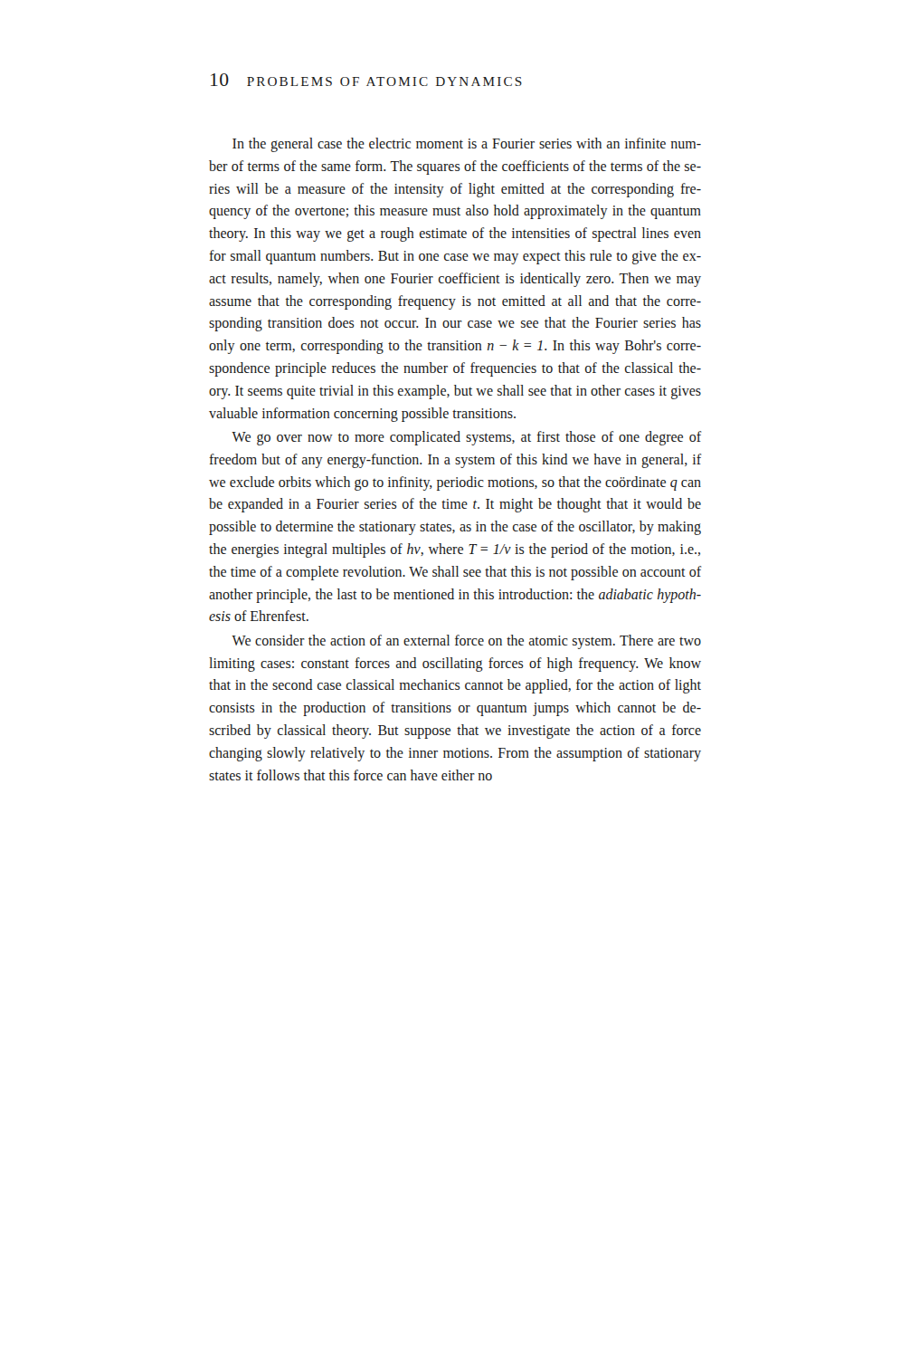10 Problems of Atomic Dynamics
In the general case the electric moment is a Fourier series with an infinite number of terms of the same form. The squares of the coefficients of the terms of the series will be a measure of the intensity of light emitted at the corresponding frequency of the overtone; this measure must also hold approximately in the quantum theory. In this way we get a rough estimate of the intensities of spectral lines even for small quantum numbers. But in one case we may expect this rule to give the exact results, namely, when one Fourier coefficient is identically zero. Then we may assume that the corresponding frequency is not emitted at all and that the corresponding transition does not occur. In our case we see that the Fourier series has only one term, corresponding to the transition n − k = 1. In this way Bohr's correspondence principle reduces the number of frequencies to that of the classical theory. It seems quite trivial in this example, but we shall see that in other cases it gives valuable information concerning possible transitions.
We go over now to more complicated systems, at first those of one degree of freedom but of any energy-function. In a system of this kind we have in general, if we exclude orbits which go to infinity, periodic motions, so that the coördinate q can be expanded in a Fourier series of the time t. It might be thought that it would be possible to determine the stationary states, as in the case of the oscillator, by making the energies integral multiples of hν, where T = 1/ν is the period of the motion, i.e., the time of a complete revolution. We shall see that this is not possible on account of another principle, the last to be mentioned in this introduction: the adiabatic hypothesis of Ehrenfest.
We consider the action of an external force on the atomic system. There are two limiting cases: constant forces and oscillating forces of high frequency. We know that in the second case classical mechanics cannot be applied, for the action of light consists in the production of transitions or quantum jumps which cannot be described by classical theory. But suppose that we investigate the action of a force changing slowly relatively to the inner motions. From the assumption of stationary states it follows that this force can have either no